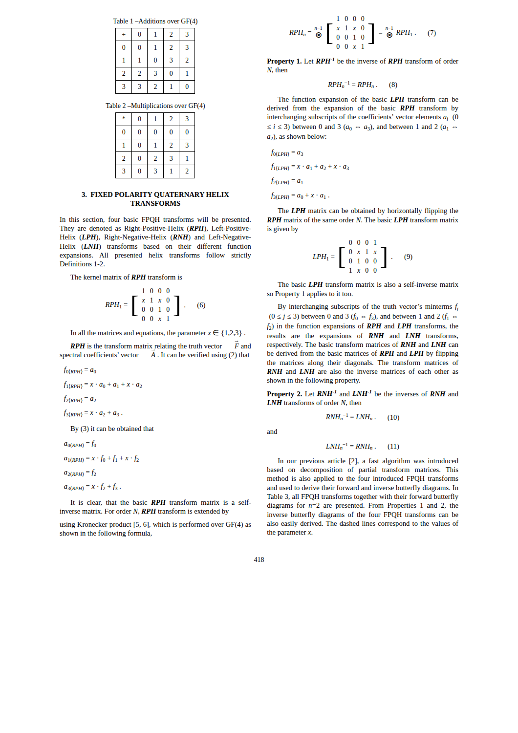Table 1 –Additions over GF(4)
| + | 0 | 1 | 2 | 3 |
| 0 | 0 | 1 | 2 | 3 |
| 1 | 1 | 0 | 3 | 2 |
| 2 | 2 | 3 | 0 | 1 |
| 3 | 3 | 2 | 1 | 0 |
Table 2 –Multiplications over GF(4)
| * | 0 | 1 | 2 | 3 |
| 0 | 0 | 0 | 0 | 0 |
| 1 | 0 | 1 | 2 | 3 |
| 2 | 0 | 2 | 3 | 1 |
| 3 | 0 | 3 | 1 | 2 |
3. Fixed Polarity Quaternary Helix Transforms
In this section, four basic FPQH transforms will be presented. They are denoted as Right-Positive-Helix (RPH), Left-Positive-Helix (LPH), Right-Negative-Helix (RNH) and Left-Negative-Helix (LNH) transforms based on their different function expansions. All presented helix transforms follow strictly Definitions 1-2.
The kernel matrix of RPH transform is
RPH1 = [
| 1 | 0 | 0 | 0 |
| x | 1 | x | 0 |
| 0 | 0 | 1 | 0 |
| 0 | 0 | x | 1 |
] . (6)
In all the matrices and equations, the parameter x ∈ {1,2,3} .
RPH is the transform matrix relating the truth vector F and spectral coefficients’ vector A . It can be verified using (2) that
f0⟨RPH⟩ = a0
f1⟨RPH⟩ = x · a0 + a1 + x · a2
f2⟨RPH⟩ = a2
f3⟨RPH⟩ = x · a2 + a3 .
By (3) it can be obtained that
a0⟨RPH⟩ = f0
a1⟨RPH⟩ = x · f0 + f1 + x · f2
a2⟨RPH⟩ = f2
a3⟨RPH⟩ = x · f2 + f3 .
It is clear, that the basic RPH transform matrix is a self-inverse matrix. For order N, RPH transform is extended by
using Kronecker product [5, 6], which is performed over GF(4) as shown in the following formula,
RPHn = n−1⊗ [
| 1 | 0 | 0 | 0 |
| x | 1 | x | 0 |
| 0 | 0 | 1 | 0 |
| 0 | 0 | x | 1 |
] = n−1⊗ RPH1 . (7)
Property 1. Let RPH-1 be the inverse of RPH transform of order N, then
RPHn−1 = RPHn . (8)
The function expansion of the basic LPH transform can be derived from the expansion of the basic RPH transform by interchanging subscripts of the coefficients’ vector elements ai (0 ≤ i ≤ 3) between 0 and 3 (a0 ⇔ a3), and between 1 and 2 (a1 ⇔ a2), as shown below:
f0⟨LPH⟩ = a3
f1⟨LPH⟩ = x · a1 + a2 + x · a3
f2⟨LPH⟩ = a1
f3⟨LPH⟩ = a0 + x · a1 .
The LPH matrix can be obtained by horizontally flipping the RPH matrix of the same order N. The basic LPH transform matrix is given by
LPH1 = [
| 0 | 0 | 0 | 1 |
| 0 | x | 1 | x |
| 0 | 1 | 0 | 0 |
| 1 | x | 0 | 0 |
] . (9)
The basic LPH transform matrix is also a self-inverse matrix so Property 1 applies to it too.
By interchanging subscripts of the truth vector’s minterms fj (0 ≤ j ≤ 3) between 0 and 3 (f0 ⇔ f3), and between 1 and 2 (f1 ⇔ f2) in the function expansions of RPH and LPH transforms, the results are the expansions of RNH and LNH transforms, respectively. The basic transform matrices of RNH and LNH can be derived from the basic matrices of RPH and LPH by flipping the matrices along their diagonals. The transform matrices of RNH and LNH are also the inverse matrices of each other as shown in the following property.
Property 2. Let RNH-1 and LNH-1 be the inverses of RNH and LNH transforms of order N, then
RNHn−1 = LNHn . (10)
and
LNHn−1 = RNHn . (11)
In our previous article [2], a fast algorithm was introduced based on decomposition of partial transform matrices. This method is also applied to the four introduced FPQH transforms and used to derive their forward and inverse butterfly diagrams. In Table 3, all FPQH transforms together with their forward butterfly diagrams for n=2 are presented. From Properties 1 and 2, the inverse butterfly diagrams of the four FPQH transforms can be also easily derived. The dashed lines correspond to the values of the parameter x.
418